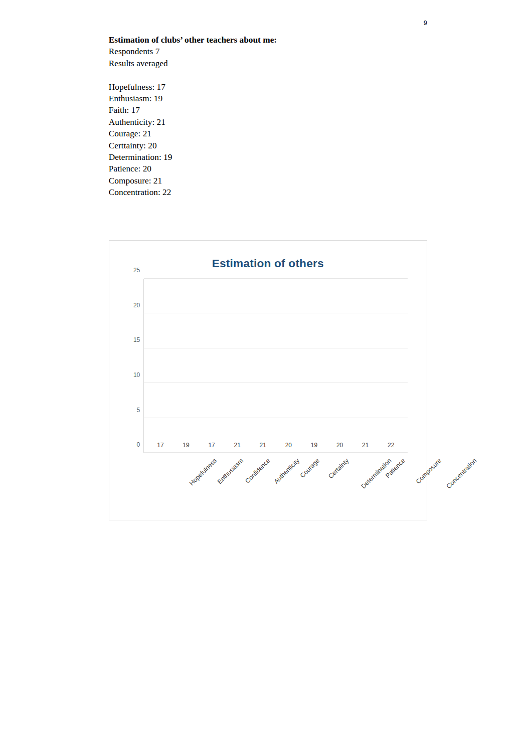9
Estimation of clubs’ other teachers about me:
Respondents 7
Results averaged
Hopefulness: 17
Enthusiasm: 19
Faith: 17
Authenticity: 21
Courage: 21
Certtainty: 20
Determination: 19
Patience: 20
Composure: 21
Concentration: 22
Estimation of others
25
20
15
10
5
0
17
19
17
21
21
20
19
20
21
22
Hopefulness Enthusiasm Confidence Authenticity Courage Certainty Determination Patience Composure Concentration